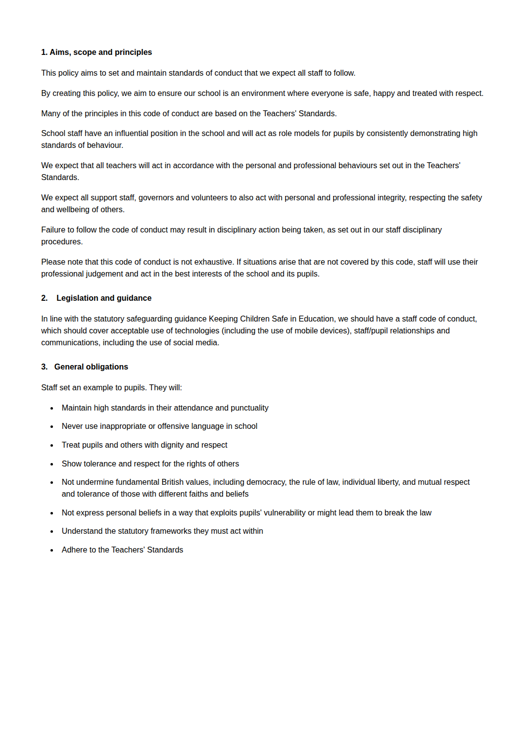1. Aims, scope and principles
This policy aims to set and maintain standards of conduct that we expect all staff to follow.
By creating this policy, we aim to ensure our school is an environment where everyone is safe, happy and treated with respect.
Many of the principles in this code of conduct are based on the Teachers' Standards.
School staff have an influential position in the school and will act as role models for pupils by consistently demonstrating high standards of behaviour.
We expect that all teachers will act in accordance with the personal and professional behaviours set out in the Teachers' Standards.
We expect all support staff, governors and volunteers to also act with personal and professional integrity, respecting the safety and wellbeing of others.
Failure to follow the code of conduct may result in disciplinary action being taken, as set out in our staff disciplinary procedures.
Please note that this code of conduct is not exhaustive. If situations arise that are not covered by this code, staff will use their professional judgement and act in the best interests of the school and its pupils.
2. Legislation and guidance
In line with the statutory safeguarding guidance Keeping Children Safe in Education, we should have a staff code of conduct, which should cover acceptable use of technologies (including the use of mobile devices), staff/pupil relationships and communications, including the use of social media.
3. General obligations
Staff set an example to pupils. They will:
Maintain high standards in their attendance and punctuality
Never use inappropriate or offensive language in school
Treat pupils and others with dignity and respect
Show tolerance and respect for the rights of others
Not undermine fundamental British values, including democracy, the rule of law, individual liberty, and mutual respect and tolerance of those with different faiths and beliefs
Not express personal beliefs in a way that exploits pupils' vulnerability or might lead them to break the law
Understand the statutory frameworks they must act within
Adhere to the Teachers' Standards